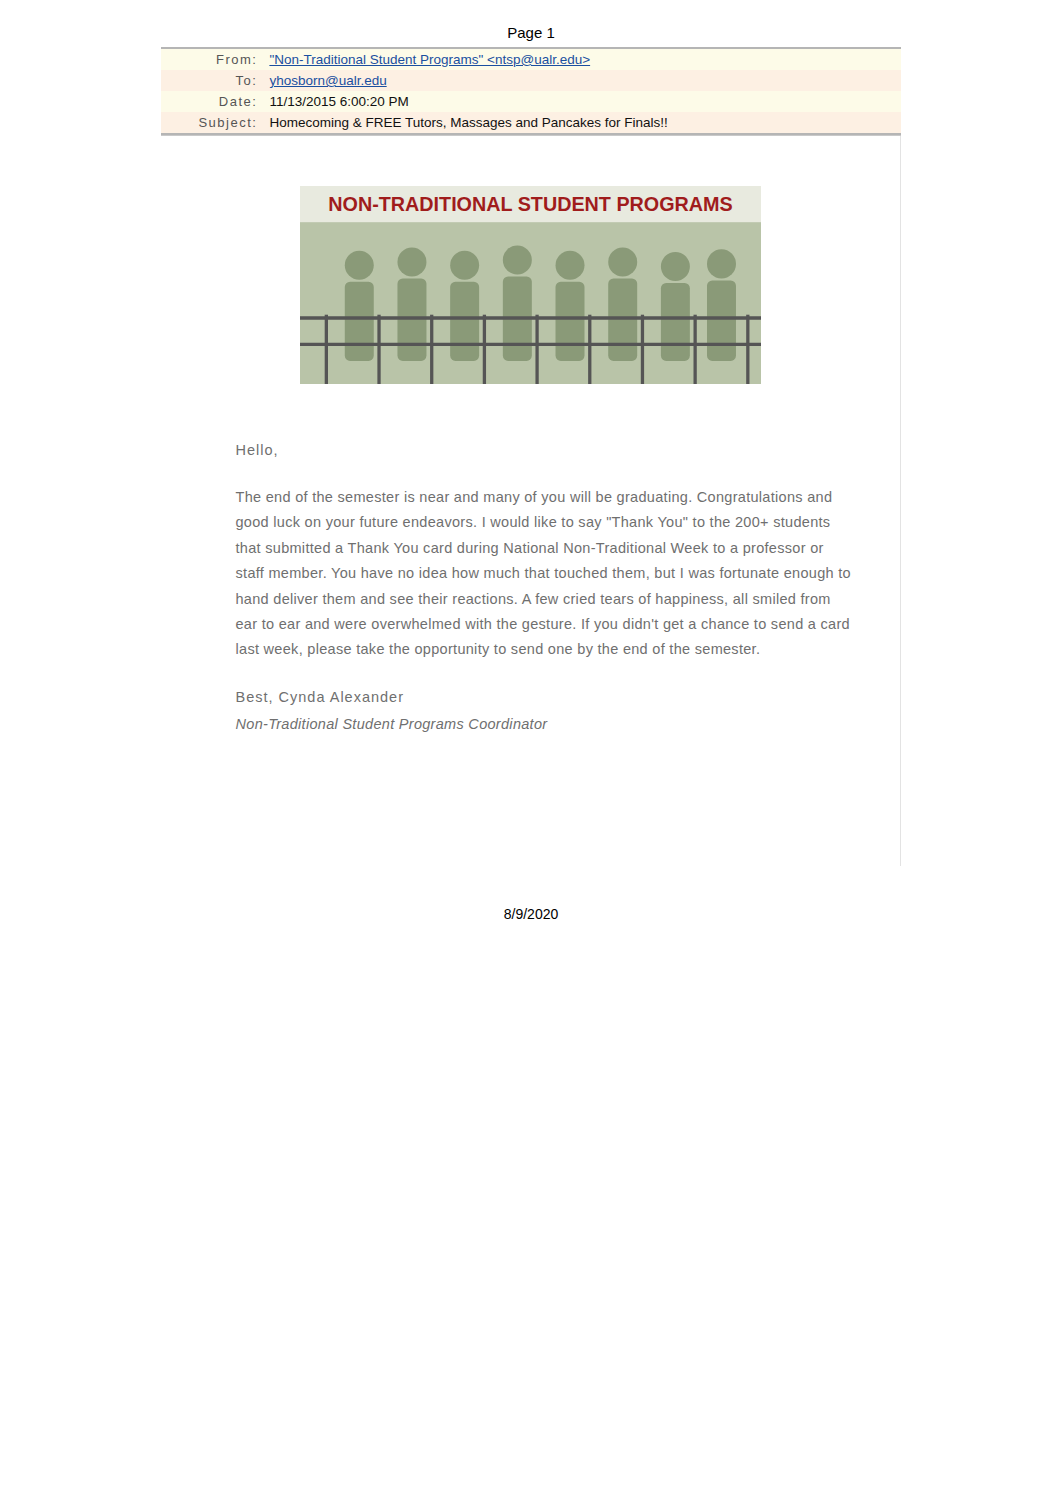Page 1
| From: | "Non-Traditional Student Programs" <ntsp@ualr.edu> |
| To: | yhosborn@ualr.edu |
| Date: | 11/13/2015 6:00:20 PM |
| Subject: | Homecoming & FREE Tutors, Massages and Pancakes for Finals!! |
Hello,
The end of the semester is near and many of you will be graduating. Congratulations and good luck on your future endeavors. I would like to say "Thank You" to the 200+ students that submitted a Thank You card during National Non-Traditional Week to a professor or staff member. You have no idea how much that touched them, but I was fortunate enough to hand deliver them and see their reactions. A few cried tears of happiness, all smiled from ear to ear and were overwhelmed with the gesture. If you didn't get a chance to send a card last week, please take the opportunity to send one by the end of the semester.
Best, Cynda Alexander
Non-Traditional Student Programs Coordinator
8/9/2020